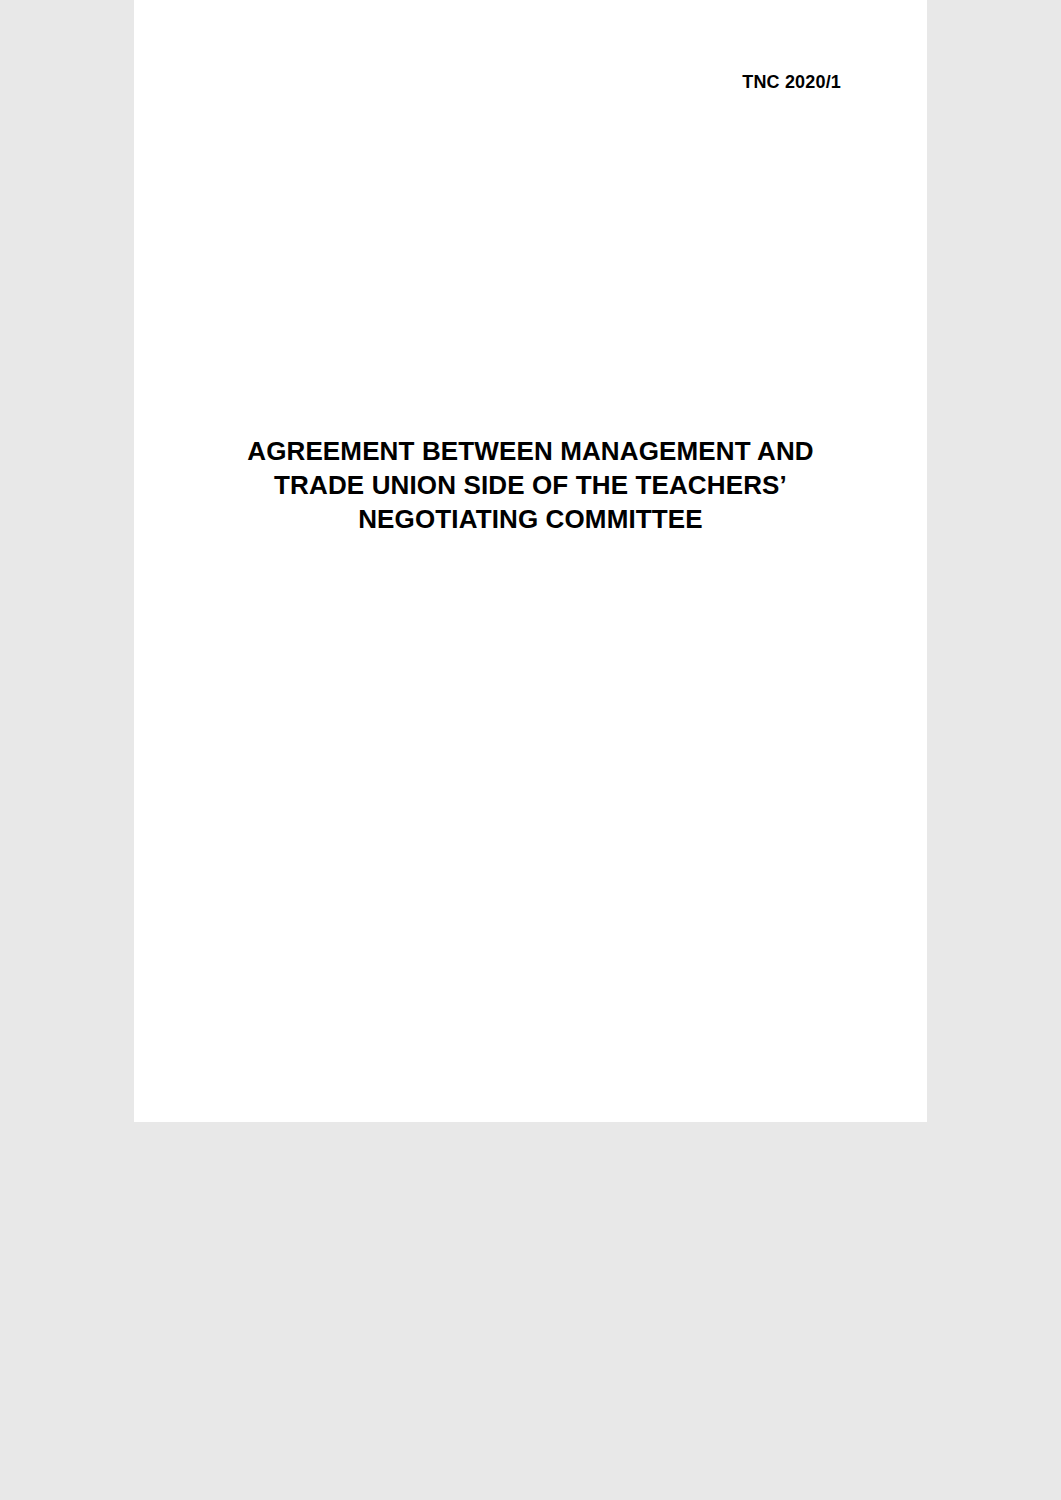TNC 2020/1
Agreement between Management and Trade Union Side of the Teachers’ Negotiating Committee